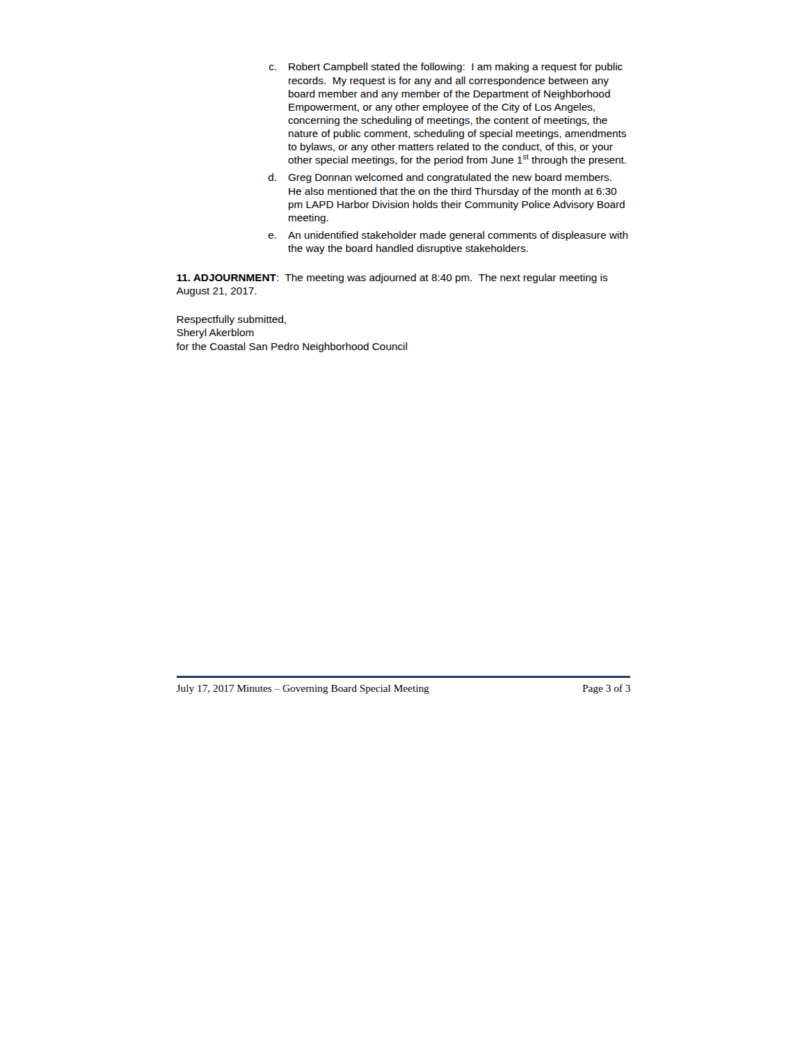Robert Campbell stated the following: I am making a request for public records. My request is for any and all correspondence between any board member and any member of the Department of Neighborhood Empowerment, or any other employee of the City of Los Angeles, concerning the scheduling of meetings, the content of meetings, the nature of public comment, scheduling of special meetings, amendments to bylaws, or any other matters related to the conduct, of this, or your other special meetings, for the period from June 1st through the present.
Greg Donnan welcomed and congratulated the new board members. He also mentioned that the on the third Thursday of the month at 6:30 pm LAPD Harbor Division holds their Community Police Advisory Board meeting.
An unidentified stakeholder made general comments of displeasure with the way the board handled disruptive stakeholders.
11. ADJOURNMENT: The meeting was adjourned at 8:40 pm. The next regular meeting is August 21, 2017.
Respectfully submitted,
Sheryl Akerblom
for the Coastal San Pedro Neighborhood Council
July 17, 2017 Minutes – Governing Board Special Meeting Page 3 of 3